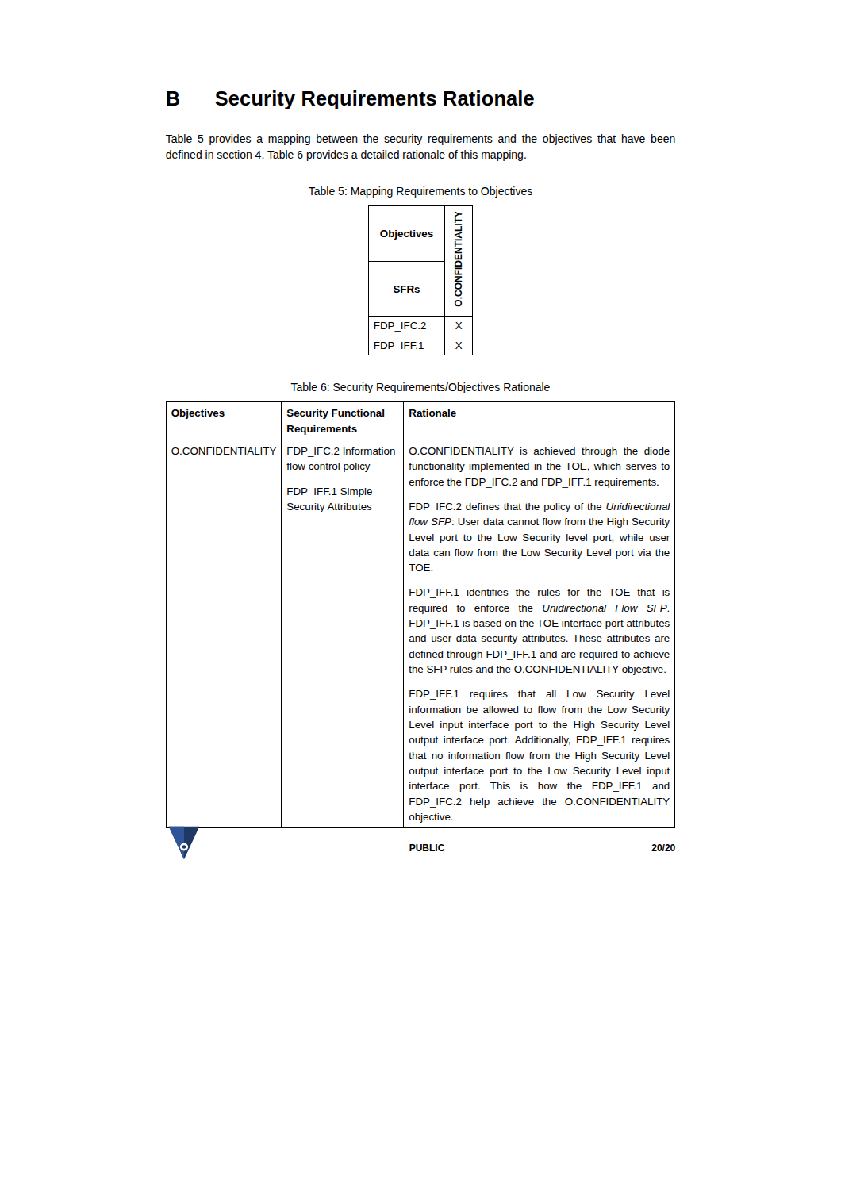BSecurity Requirements Rationale
Table 5 provides a mapping between the security requirements and the objectives that have been defined in section 4. Table 6 provides a detailed rationale of this mapping.
Table 5: Mapping Requirements to Objectives
| Objectives | O.CONFIDENTIALITY |
| SFRs |
| FDP_IFC.2 | X |
| FDP_IFF.1 | X |
Table 6: Security Requirements/Objectives Rationale
| Objectives | Security Functional Requirements | Rationale |
| --- | --- | --- |
| O.CONFIDENTIALITY | FDP_IFC.2 Information flow control policy FDP_IFF.1 Simple Security Attributes | O.CONFIDENTIALITY is achieved through the diode functionality implemented in the TOE, which serves to enforce the FDP_IFC.2 and FDP_IFF.1 requirements. FDP_IFC.2 defines that the policy of the Unidirectional flow SFP : User data cannot flow from the High Security Level port to the Low Security level port, while user data can flow from the Low Security Level port via the TOE. FDP_IFF.1 identifies the rules for the TOE that is required to enforce the Unidirectional Flow SFP . FDP_IFF.1 is based on the TOE interface port attributes and user data security attributes. These attributes are defined through FDP_IFF.1 and are required to achieve the SFP rules and the O.CONFIDENTIALITY objective. FDP_IFF.1 requires that all Low Security Level information be allowed to flow from the Low Security Level input interface port to the High Security Level output interface port. Additionally, FDP_IFF.1 requires that no information flow from the High Security Level output interface port to the Low Security Level input interface port. This is how the FDP_IFF.1 and FDP_IFC.2 help achieve the O.CONFIDENTIALITY objective. |
PUBLIC
20/20